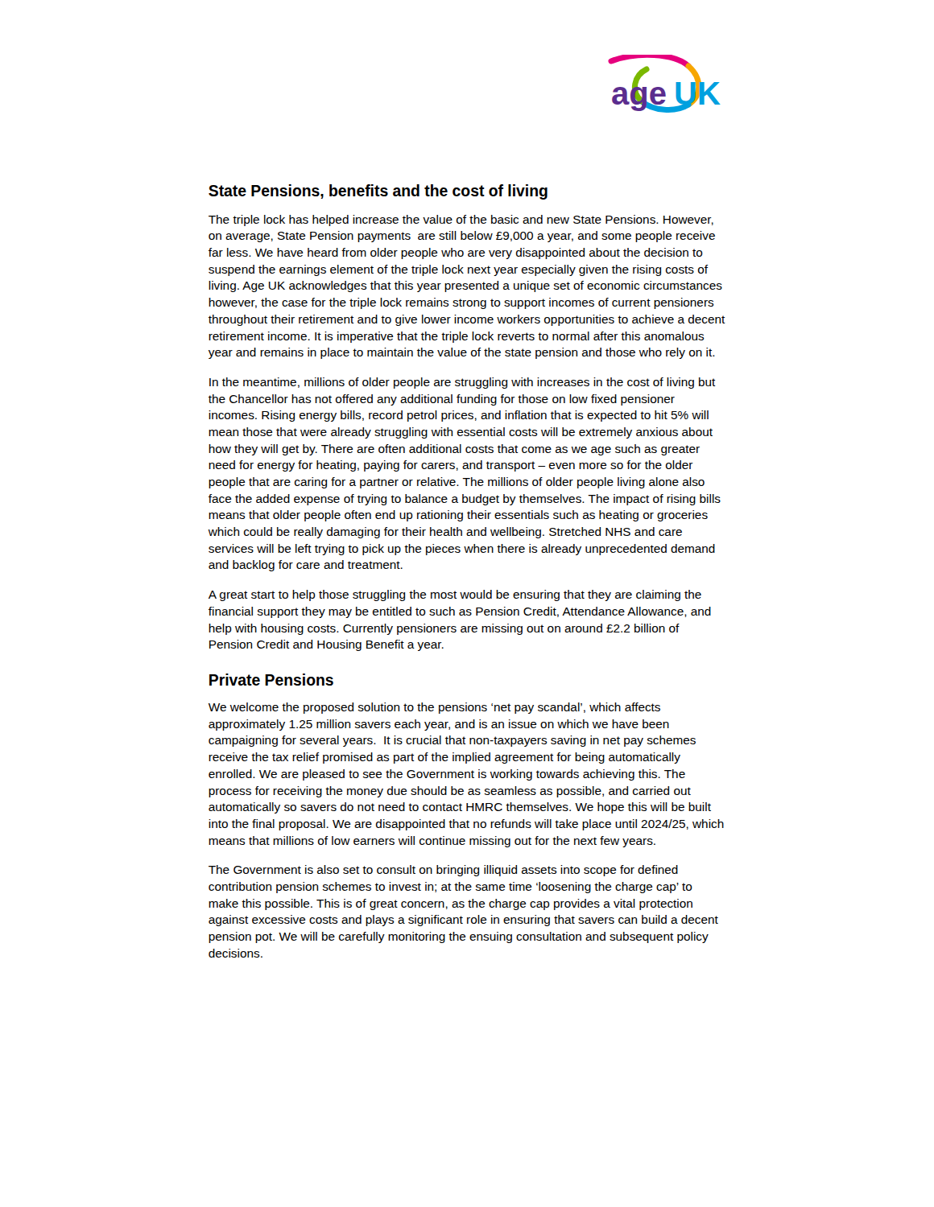age UK
State Pensions, benefits and the cost of living
The triple lock has helped increase the value of the basic and new State Pensions. However, on average, State Pension payments are still below £9,000 a year, and some people receive far less. We have heard from older people who are very disappointed about the decision to suspend the earnings element of the triple lock next year especially given the rising costs of living. Age UK acknowledges that this year presented a unique set of economic circumstances however, the case for the triple lock remains strong to support incomes of current pensioners throughout their retirement and to give lower income workers opportunities to achieve a decent retirement income. It is imperative that the triple lock reverts to normal after this anomalous year and remains in place to maintain the value of the state pension and those who rely on it.
In the meantime, millions of older people are struggling with increases in the cost of living but the Chancellor has not offered any additional funding for those on low fixed pensioner incomes. Rising energy bills, record petrol prices, and inflation that is expected to hit 5% will mean those that were already struggling with essential costs will be extremely anxious about how they will get by. There are often additional costs that come as we age such as greater need for energy for heating, paying for carers, and transport – even more so for the older people that are caring for a partner or relative. The millions of older people living alone also face the added expense of trying to balance a budget by themselves. The impact of rising bills means that older people often end up rationing their essentials such as heating or groceries which could be really damaging for their health and wellbeing. Stretched NHS and care services will be left trying to pick up the pieces when there is already unprecedented demand and backlog for care and treatment.
A great start to help those struggling the most would be ensuring that they are claiming the financial support they may be entitled to such as Pension Credit, Attendance Allowance, and help with housing costs. Currently pensioners are missing out on around £2.2 billion of Pension Credit and Housing Benefit a year.
Private Pensions
We welcome the proposed solution to the pensions ‘net pay scandal’, which affects approximately 1.25 million savers each year, and is an issue on which we have been campaigning for several years. It is crucial that non-taxpayers saving in net pay schemes receive the tax relief promised as part of the implied agreement for being automatically enrolled. We are pleased to see the Government is working towards achieving this. The process for receiving the money due should be as seamless as possible, and carried out automatically so savers do not need to contact HMRC themselves. We hope this will be built into the final proposal. We are disappointed that no refunds will take place until 2024/25, which means that millions of low earners will continue missing out for the next few years.
The Government is also set to consult on bringing illiquid assets into scope for defined contribution pension schemes to invest in; at the same time ‘loosening the charge cap’ to make this possible. This is of great concern, as the charge cap provides a vital protection against excessive costs and plays a significant role in ensuring that savers can build a decent pension pot. We will be carefully monitoring the ensuing consultation and subsequent policy decisions.